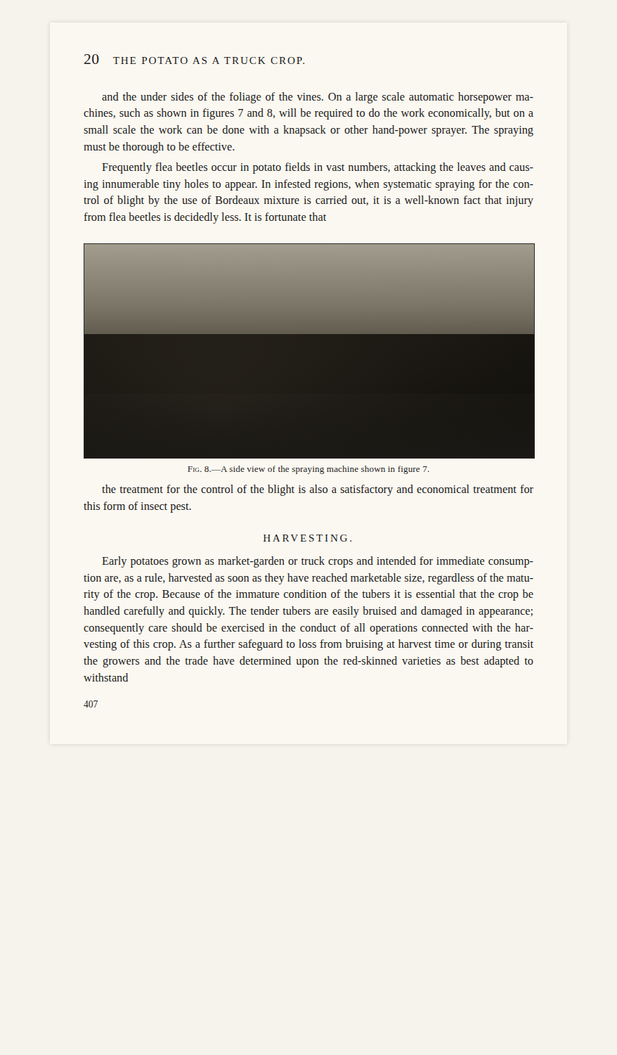20
The Potato as a Truck Crop.
and the under sides of the foliage of the vines. On a large scale automatic horsepower machines, such as shown in figures 7 and 8, will be required to do the work economically, but on a small scale the work can be done with a knapsack or other hand-power sprayer. The spraying must be thorough to be effective.
Frequently flea beetles occur in potato fields in vast numbers, attacking the leaves and causing innumerable tiny holes to appear. In infested regions, when systematic spraying for the control of blight by the use of Bordeaux mixture is carried out, it is a well-known fact that injury from flea beetles is decidedly less. It is fortunate that
Fig. 8.—A side view of the spraying machine shown in figure 7.
the treatment for the control of the blight is also a satisfactory and economical treatment for this form of insect pest.
Harvesting.
Early potatoes grown as market-garden or truck crops and intended for immediate consumption are, as a rule, harvested as soon as they have reached marketable size, regardless of the maturity of the crop. Because of the immature condition of the tubers it is essential that the crop be handled carefully and quickly. The tender tubers are easily bruised and damaged in appearance; consequently care should be exercised in the conduct of all operations connected with the harvesting of this crop. As a further safeguard to loss from bruising at harvest time or during transit the growers and the trade have determined upon the red-skinned varieties as best adapted to withstand
407